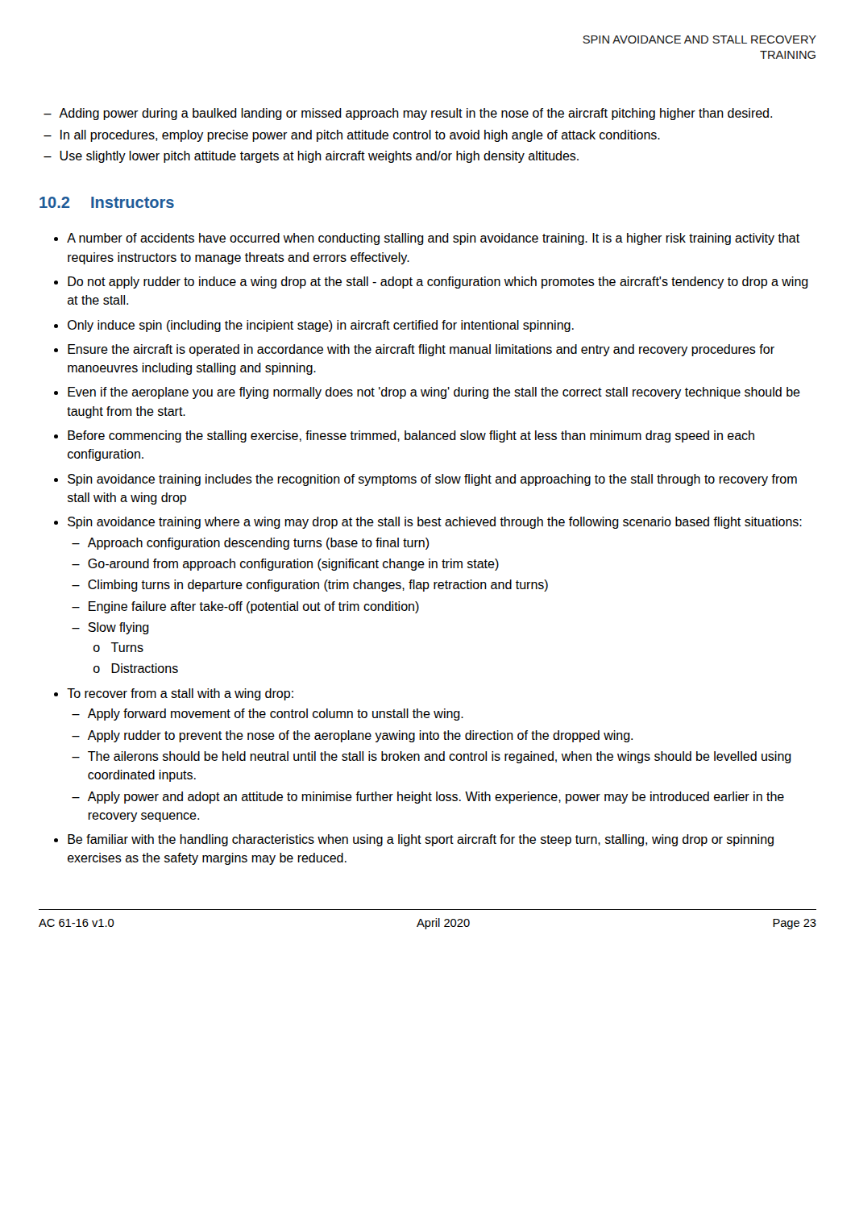SPIN AVOIDANCE AND STALL RECOVERY
TRAINING
Adding power during a baulked landing or missed approach may result in the nose of the aircraft pitching higher than desired.
In all procedures, employ precise power and pitch attitude control to avoid high angle of attack conditions.
Use slightly lower pitch attitude targets at high aircraft weights and/or high density altitudes.
10.2 Instructors
A number of accidents have occurred when conducting stalling and spin avoidance training. It is a higher risk training activity that requires instructors to manage threats and errors effectively.
Do not apply rudder to induce a wing drop at the stall - adopt a configuration which promotes the aircraft's tendency to drop a wing at the stall.
Only induce spin (including the incipient stage) in aircraft certified for intentional spinning.
Ensure the aircraft is operated in accordance with the aircraft flight manual limitations and entry and recovery procedures for manoeuvres including stalling and spinning.
Even if the aeroplane you are flying normally does not 'drop a wing' during the stall the correct stall recovery technique should be taught from the start.
Before commencing the stalling exercise, finesse trimmed, balanced slow flight at less than minimum drag speed in each configuration.
Spin avoidance training includes the recognition of symptoms of slow flight and approaching to the stall through to recovery from stall with a wing drop
Spin avoidance training where a wing may drop at the stall is best achieved through the following scenario based flight situations:
Approach configuration descending turns (base to final turn)
Go-around from approach configuration (significant change in trim state)
Climbing turns in departure configuration (trim changes, flap retraction and turns)
Engine failure after take-off (potential out of trim condition)
Slow flying
Turns
Distractions
To recover from a stall with a wing drop:
Apply forward movement of the control column to unstall the wing.
Apply rudder to prevent the nose of the aeroplane yawing into the direction of the dropped wing.
The ailerons should be held neutral until the stall is broken and control is regained, when the wings should be levelled using coordinated inputs.
Apply power and adopt an attitude to minimise further height loss. With experience, power may be introduced earlier in the recovery sequence.
Be familiar with the handling characteristics when using a light sport aircraft for the steep turn, stalling, wing drop or spinning exercises as the safety margins may be reduced.
AC 61-16 v1.0 April 2020 Page 23